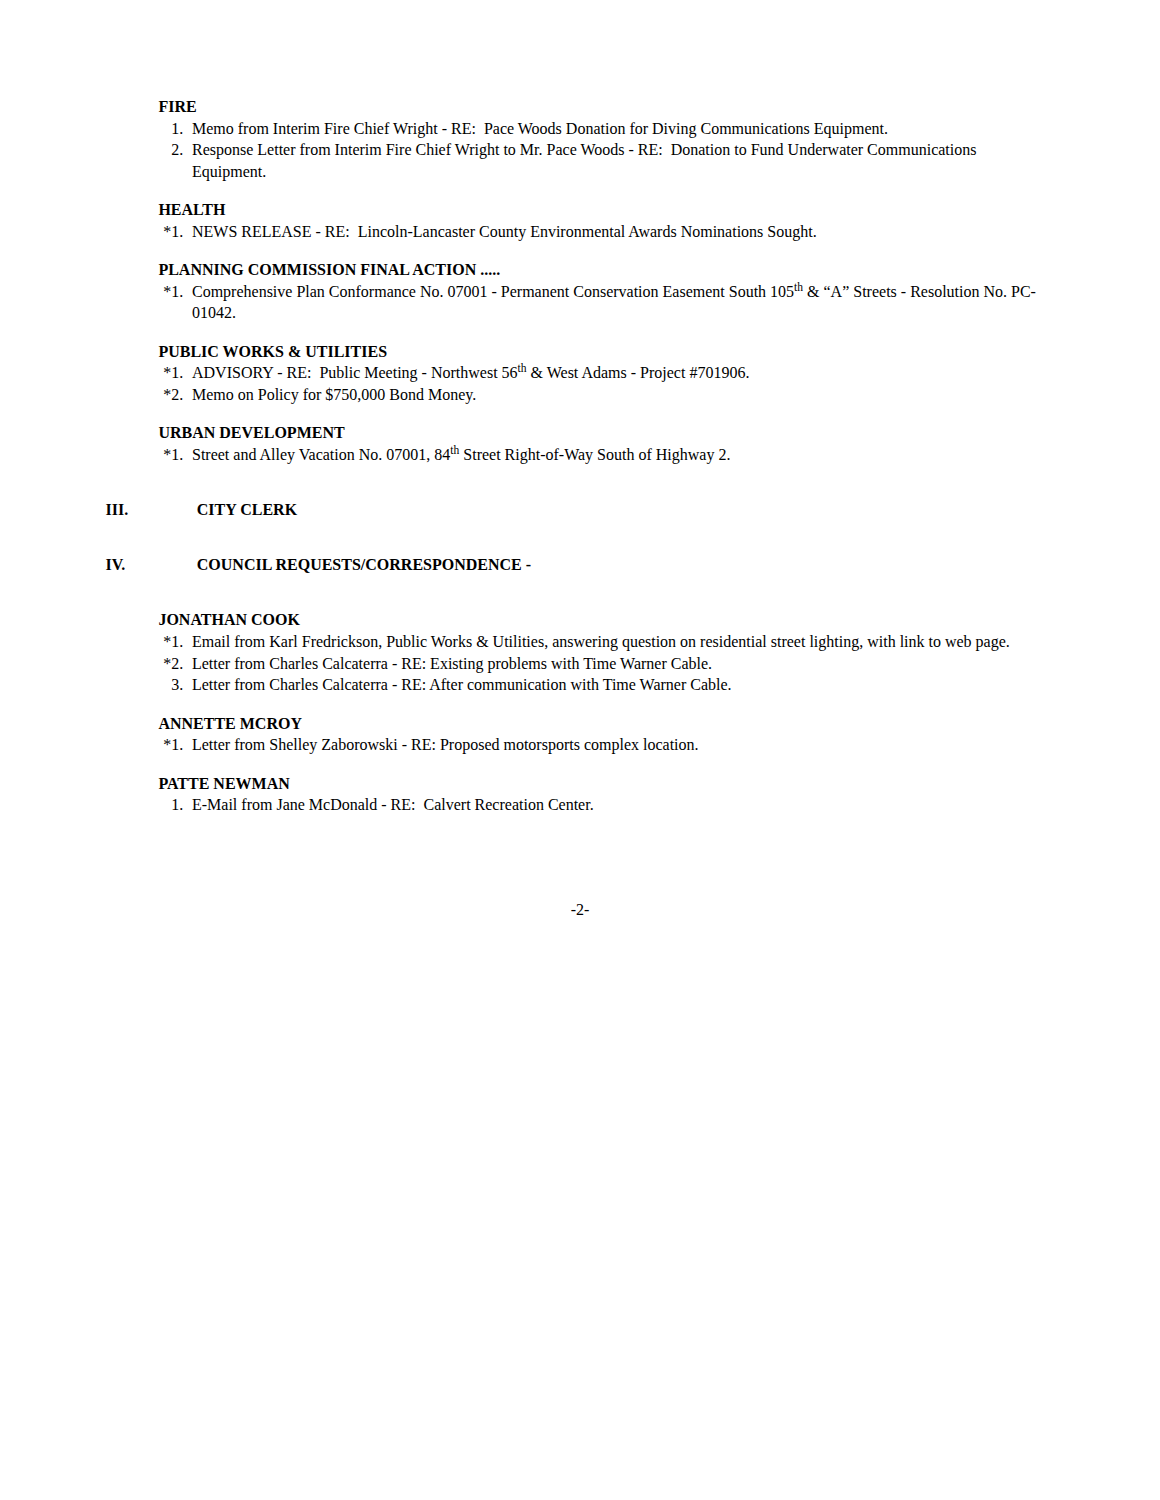Fire
1. Memo from Interim Fire Chief Wright - RE: Pace Woods Donation for Diving Communications Equipment.
2. Response Letter from Interim Fire Chief Wright to Mr. Pace Woods - RE: Donation to Fund Underwater Communications Equipment.
Health
*1. NEWS RELEASE - RE: Lincoln-Lancaster County Environmental Awards Nominations Sought.
Planning Commission Final Action .....
*1. Comprehensive Plan Conformance No. 07001 - Permanent Conservation Easement South 105th & “A” Streets - Resolution No. PC-01042.
Public Works & Utilities
*1. ADVISORY - RE: Public Meeting - Northwest 56th & West Adams - Project #701906.
*2. Memo on Policy for $750,000 Bond Money.
Urban Development
*1. Street and Alley Vacation No. 07001, 84th Street Right-of-Way South of Highway 2.
III.
CITY CLERK
IV.
COUNCIL REQUESTS/CORRESPONDENCE -
Jonathan Cook
*1. Email from Karl Fredrickson, Public Works & Utilities, answering question on residential street lighting, with link to web page.
*2. Letter from Charles Calcaterra - RE: Existing problems with Time Warner Cable.
3. Letter from Charles Calcaterra - RE: After communication with Time Warner Cable.
Annette McRoy
*1. Letter from Shelley Zaborowski - RE: Proposed motorsports complex location.
Patte Newman
1. E-Mail from Jane McDonald - RE: Calvert Recreation Center.
-2-